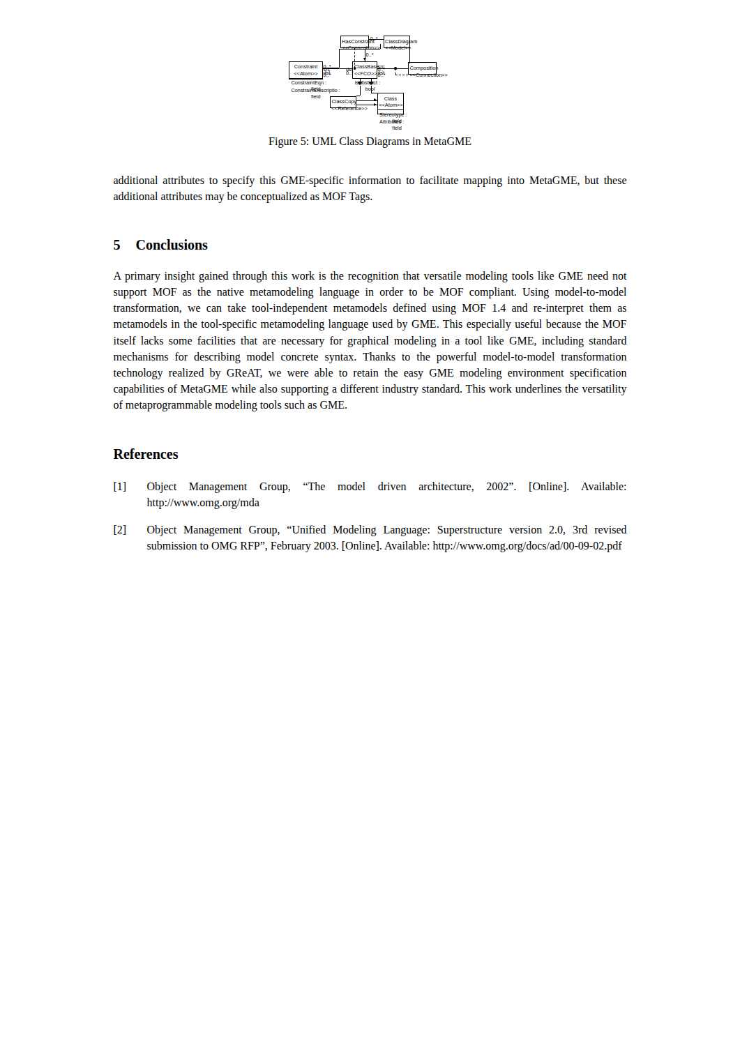HasConstraint
<<Connection>>
ClassDiagram
<<Model>>
Constraint
<<Atom>>
ConstraintEqn :field
ConstraintDescriptio :field
ClassBase
<<FCO>>
isAbstract :bool
Composition
<<Connection>>
ClassCopy
<<Reference>>
Class
<<Atom>>
Stereotype :field
Attributes :field
0..*
0..*
0..*
src
dst
0..*
dst
0..*
src
0..*
dst
0..*
Figure 5: UML Class Diagrams in MetaGME
additional attributes to specify this GME-specific information to facilitate mapping into MetaGME, but these additional attributes may be conceptualized as MOF Tags.
5 Conclusions
A primary insight gained through this work is the recognition that versatile modeling tools like GME need not support MOF as the native metamodeling language in order to be MOF compliant. Using model-to-model transformation, we can take tool-independent metamodels defined using MOF 1.4 and re-interpret them as metamodels in the tool-specific metamodeling language used by GME. This especially useful because the MOF itself lacks some facilities that are necessary for graphical modeling in a tool like GME, including standard mechanisms for describing model concrete syntax. Thanks to the powerful model-to-model transformation technology realized by GReAT, we were able to retain the easy GME modeling environment specification capabilities of MetaGME while also supporting a different industry standard. This work underlines the versatility of metaprogrammable modeling tools such as GME.
References
[1]
Object Management Group, “The model driven architecture, 2002”. [Online]. Available: http://www.omg.org/mda
[2]
Object Management Group, “Unified Modeling Language: Superstructure version 2.0, 3rd revised submission to OMG RFP”, February 2003. [Online]. Available: http://www.omg.org/docs/ad/00-09-02.pdf